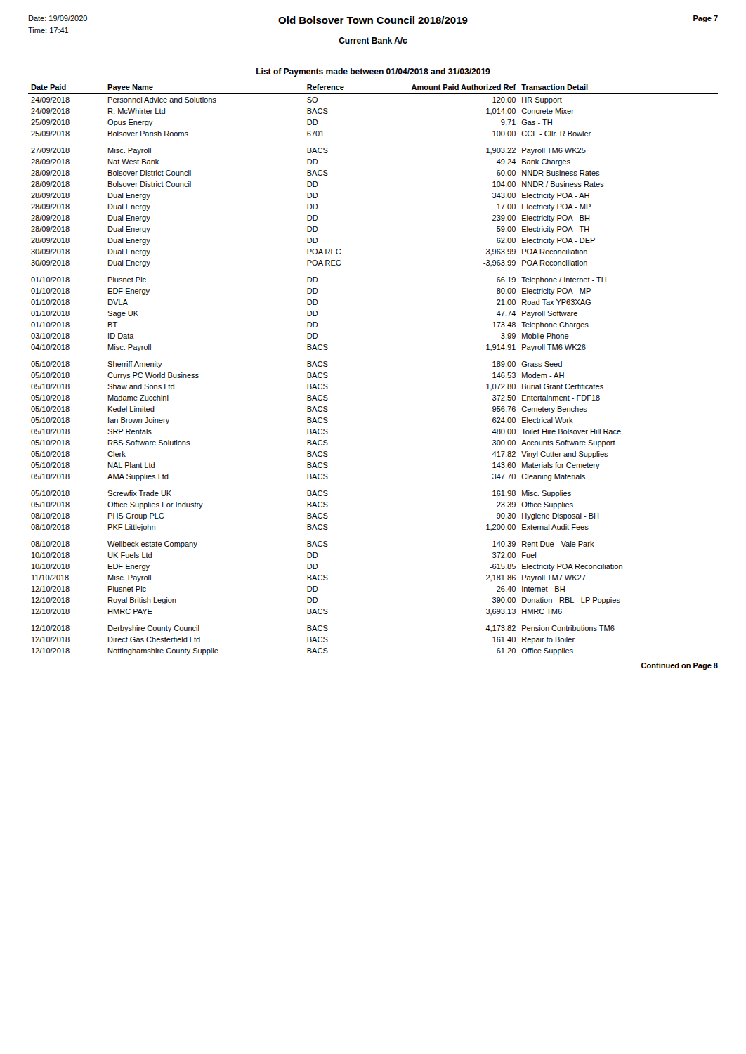Date: 19/09/2020
Old Bolsover Town Council 2018/2019
Page 7
Time: 17:41
Current Bank A/c
List of Payments made between 01/04/2018 and 31/03/2019
| Date Paid | Payee Name | Reference | Amount Paid Authorized Ref | Transaction Detail |
| --- | --- | --- | --- | --- |
| 24/09/2018 | Personnel Advice and Solutions | SO | 120.00 | HR Support |
| 24/09/2018 | R. McWhirter Ltd | BACS | 1,014.00 | Concrete Mixer |
| 25/09/2018 | Opus Energy | DD | 9.71 | Gas - TH |
| 25/09/2018 | Bolsover Parish Rooms | 6701 | 100.00 | CCF - Cllr. R Bowler |
| 27/09/2018 | Misc. Payroll | BACS | 1,903.22 | Payroll TM6 WK25 |
| 28/09/2018 | Nat West Bank | DD | 49.24 | Bank Charges |
| 28/09/2018 | Bolsover District Council | BACS | 60.00 | NNDR Business Rates |
| 28/09/2018 | Bolsover District Council | DD | 104.00 | NNDR / Business Rates |
| 28/09/2018 | Dual Energy | DD | 343.00 | Electricity POA - AH |
| 28/09/2018 | Dual Energy | DD | 17.00 | Electricity POA - MP |
| 28/09/2018 | Dual Energy | DD | 239.00 | Electricity POA - BH |
| 28/09/2018 | Dual Energy | DD | 59.00 | Electricity POA - TH |
| 28/09/2018 | Dual Energy | DD | 62.00 | Electricity POA - DEP |
| 30/09/2018 | Dual Energy | POA REC | 3,963.99 | POA Reconciliation |
| 30/09/2018 | Dual Energy | POA REC | -3,963.99 | POA Reconciliation |
| 01/10/2018 | Plusnet Plc | DD | 66.19 | Telephone / Internet - TH |
| 01/10/2018 | EDF Energy | DD | 80.00 | Electricity POA - MP |
| 01/10/2018 | DVLA | DD | 21.00 | Road Tax YP63XAG |
| 01/10/2018 | Sage UK | DD | 47.74 | Payroll Software |
| 01/10/2018 | BT | DD | 173.48 | Telephone Charges |
| 03/10/2018 | ID Data | DD | 3.99 | Mobile Phone |
| 04/10/2018 | Misc. Payroll | BACS | 1,914.91 | Payroll TM6 WK26 |
| 05/10/2018 | Sherriff Amenity | BACS | 189.00 | Grass Seed |
| 05/10/2018 | Currys PC World Business | BACS | 146.53 | Modem - AH |
| 05/10/2018 | Shaw and Sons Ltd | BACS | 1,072.80 | Burial Grant Certificates |
| 05/10/2018 | Madame Zucchini | BACS | 372.50 | Entertainment - FDF18 |
| 05/10/2018 | Kedel Limited | BACS | 956.76 | Cemetery Benches |
| 05/10/2018 | Ian Brown Joinery | BACS | 624.00 | Electrical Work |
| 05/10/2018 | SRP Rentals | BACS | 480.00 | Toilet Hire Bolsover Hill Race |
| 05/10/2018 | RBS Software Solutions | BACS | 300.00 | Accounts Software Support |
| 05/10/2018 | Clerk | BACS | 417.82 | Vinyl Cutter and Supplies |
| 05/10/2018 | NAL Plant Ltd | BACS | 143.60 | Materials for Cemetery |
| 05/10/2018 | AMA Supplies Ltd | BACS | 347.70 | Cleaning Materials |
| 05/10/2018 | Screwfix Trade UK | BACS | 161.98 | Misc. Supplies |
| 05/10/2018 | Office Supplies For Industry | BACS | 23.39 | Office Supplies |
| 08/10/2018 | PHS Group PLC | BACS | 90.30 | Hygiene Disposal - BH |
| 08/10/2018 | PKF Littlejohn | BACS | 1,200.00 | External Audit Fees |
| 08/10/2018 | Wellbeck estate Company | BACS | 140.39 | Rent Due - Vale Park |
| 10/10/2018 | UK Fuels Ltd | DD | 372.00 | Fuel |
| 10/10/2018 | EDF Energy | DD | -615.85 | Electricity POA Reconciliation |
| 11/10/2018 | Misc. Payroll | BACS | 2,181.86 | Payroll TM7 WK27 |
| 12/10/2018 | Plusnet Plc | DD | 26.40 | Internet - BH |
| 12/10/2018 | Royal British Legion | DD | 390.00 | Donation - RBL - LP Poppies |
| 12/10/2018 | HMRC PAYE | BACS | 3,693.13 | HMRC TM6 |
| 12/10/2018 | Derbyshire County Council | BACS | 4,173.82 | Pension Contributions TM6 |
| 12/10/2018 | Direct Gas Chesterfield Ltd | BACS | 161.40 | Repair to Boiler |
| 12/10/2018 | Nottinghamshire County Supplie | BACS | 61.20 | Office Supplies |
Continued on Page 8